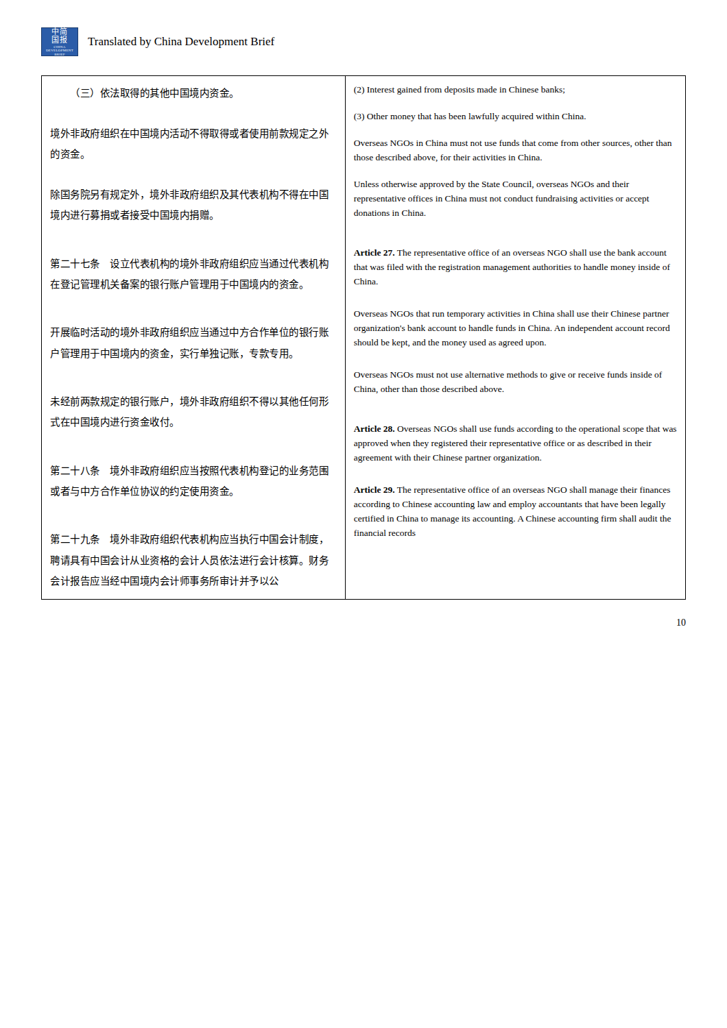中简
国报
CHINA DEVELOPMENT BRIEF
Translated by China Development Brief
| （三）依法取得的其他中国境内资金。 境外非政府组织在中国境内活动不得取得或者使用前款规定之外的资金。 除国务院另有规定外，境外非政府组织及其代表机构不得在中国境内进行募捐或者接受中国境内捐赠。 第二十七条 设立代表机构的境外非政府组织应当通过代表机构在登记管理机关备案的银行账户管理用于中国境内的资金。 开展临时活动的境外非政府组织应当通过中方合作单位的银行账户管理用于中国境内的资金，实行单独记账，专款专用。 未经前两款规定的银行账户，境外非政府组织不得以其他任何形式在中国境内进行资金收付。 第二十八条 境外非政府组织应当按照代表机构登记的业务范围或者与中方合作单位协议的约定使用资金。 第二十九条 境外非政府组织代表机构应当执行中国会计制度，聘请具有中国会计从业资格的会计人员依法进行会计核算。财务会计报告应当经中国境内会计师事务所审计并予以公 | (2) Interest gained from deposits made in Chinese banks; (3) Other money that has been lawfully acquired within China. Overseas NGOs in China must not use funds that come from other sources, other than those described above, for their activities in China. Unless otherwise approved by the State Council, overseas NGOs and their representative offices in China must not conduct fundraising activities or accept donations in China. Article 27. The representative office of an overseas NGO shall use the bank account that was filed with the registration management authorities to handle money inside of China. Overseas NGOs that run temporary activities in China shall use their Chinese partner organization's bank account to handle funds in China. An independent account record should be kept, and the money used as agreed upon. Overseas NGOs must not use alternative methods to give or receive funds inside of China, other than those described above. Article 28. Overseas NGOs shall use funds according to the operational scope that was approved when they registered their representative office or as described in their agreement with their Chinese partner organization. Article 29. The representative office of an overseas NGO shall manage their finances according to Chinese accounting law and employ accountants that have been legally certified in China to manage its accounting. A Chinese accounting firm shall audit the financial records |
10